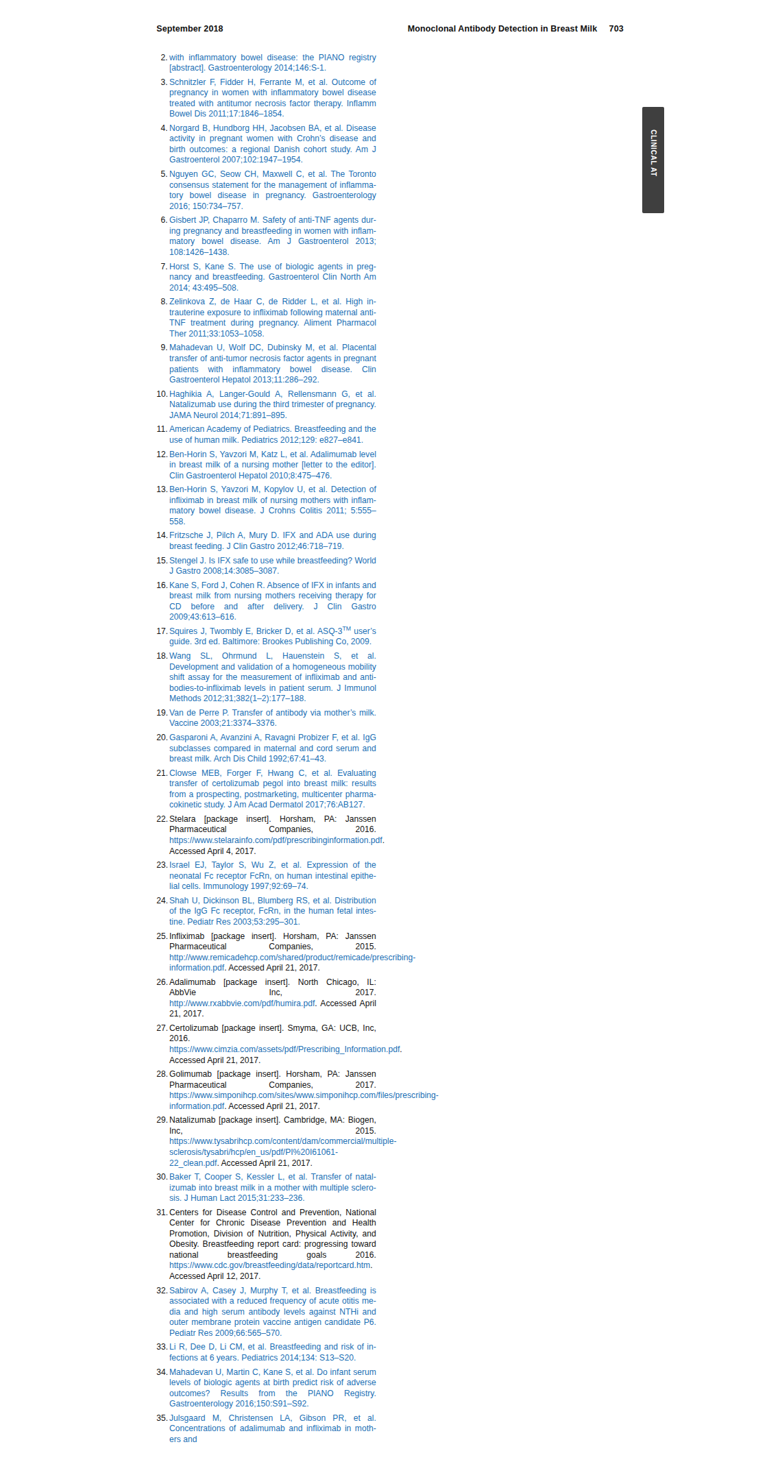September 2018
Monoclonal Antibody Detection in Breast Milk 703
CLINICAL AT
with inflammatory bowel disease: the PIANO registry [abstract]. Gastroenterology 2014;146:S-1.
Schnitzler F, Fidder H, Ferrante M, et al. Outcome of pregnancy in women with inflammatory bowel disease treated with antitumor necrosis factor therapy. Inflamm Bowel Dis 2011;17:1846–1854.
Norgard B, Hundborg HH, Jacobsen BA, et al. Disease activity in pregnant women with Crohn’s disease and birth outcomes: a regional Danish cohort study. Am J Gastroenterol 2007;102:1947–1954.
Nguyen GC, Seow CH, Maxwell C, et al. The Toronto consensus statement for the management of inflammatory bowel disease in pregnancy. Gastroenterology 2016; 150:734–757.
Gisbert JP, Chaparro M. Safety of anti-TNF agents during pregnancy and breastfeeding in women with inflammatory bowel disease. Am J Gastroenterol 2013; 108:1426–1438.
Horst S, Kane S. The use of biologic agents in pregnancy and breastfeeding. Gastroenterol Clin North Am 2014; 43:495–508.
Zelinkova Z, de Haar C, de Ridder L, et al. High intrauterine exposure to infliximab following maternal anti-TNF treatment during pregnancy. Aliment Pharmacol Ther 2011;33:1053–1058.
Mahadevan U, Wolf DC, Dubinsky M, et al. Placental transfer of anti-tumor necrosis factor agents in pregnant patients with inflammatory bowel disease. Clin Gastroenterol Hepatol 2013;11:286–292.
Haghikia A, Langer-Gould A, Rellensmann G, et al. Natalizumab use during the third trimester of pregnancy. JAMA Neurol 2014;71:891–895.
American Academy of Pediatrics. Breastfeeding and the use of human milk. Pediatrics 2012;129: e827–e841.
Ben-Horin S, Yavzori M, Katz L, et al. Adalimumab level in breast milk of a nursing mother [letter to the editor]. Clin Gastroenterol Hepatol 2010;8:475–476.
Ben-Horin S, Yavzori M, Kopylov U, et al. Detection of infliximab in breast milk of nursing mothers with inflammatory bowel disease. J Crohns Colitis 2011; 5:555–558.
Fritzsche J, Pilch A, Mury D. IFX and ADA use during breast feeding. J Clin Gastro 2012;46:718–719.
Stengel J. Is IFX safe to use while breastfeeding? World J Gastro 2008;14:3085–3087.
Kane S, Ford J, Cohen R. Absence of IFX in infants and breast milk from nursing mothers receiving therapy for CD before and after delivery. J Clin Gastro 2009;43:613–616.
Squires J, Twombly E, Bricker D, et al. ASQ-3TM user’s guide. 3rd ed. Baltimore: Brookes Publishing Co, 2009.
Wang SL, Ohrmund L, Hauenstein S, et al. Development and validation of a homogeneous mobility shift assay for the measurement of infliximab and antibodies-to-infliximab levels in patient serum. J Immunol Methods 2012;31;382(1–2):177–188.
Van de Perre P. Transfer of antibody via mother’s milk. Vaccine 2003;21:3374–3376.
Gasparoni A, Avanzini A, Ravagni Probizer F, et al. IgG subclasses compared in maternal and cord serum and breast milk. Arch Dis Child 1992;67:41–43.
Clowse MEB, Forger F, Hwang C, et al. Evaluating transfer of certolizumab pegol into breast milk: results from a prospecting, postmarketing, multicenter pharmacokinetic study. J Am Acad Dermatol 2017;76:AB127.
Stelara [package insert]. Horsham, PA: Janssen Pharmaceutical Companies, 2016. https://www.stelarainfo.com/pdf/prescribinginformation.pdf. Accessed April 4, 2017.
Israel EJ, Taylor S, Wu Z, et al. Expression of the neonatal Fc receptor FcRn, on human intestinal epithelial cells. Immunology 1997;92:69–74.
Shah U, Dickinson BL, Blumberg RS, et al. Distribution of the IgG Fc receptor, FcRn, in the human fetal intestine. Pediatr Res 2003;53:295–301.
Infliximab [package insert]. Horsham, PA: Janssen Pharmaceutical Companies, 2015. http://www.remicadehcp.com/shared/product/remicade/prescribing-information.pdf. Accessed April 21, 2017.
Adalimumab [package insert]. North Chicago, IL: AbbVie Inc, 2017. http://www.rxabbvie.com/pdf/humira.pdf. Accessed April 21, 2017.
Certolizumab [package insert]. Smyma, GA: UCB, Inc, 2016. https://www.cimzia.com/assets/pdf/Prescribing_Information.pdf. Accessed April 21, 2017.
Golimumab [package insert]. Horsham, PA: Janssen Pharmaceutical Companies, 2017. https://www.simponihcp.com/sites/www.simponihcp.com/files/prescribing-information.pdf. Accessed April 21, 2017.
Natalizumab [package insert]. Cambridge, MA: Biogen, Inc, 2015. https://www.tysabrihcp.com/content/dam/commercial/multiple-sclerosis/tysabri/hcp/en_us/pdf/PI%20I61061-22_clean.pdf. Accessed April 21, 2017.
Baker T, Cooper S, Kessler L, et al. Transfer of natalizumab into breast milk in a mother with multiple sclerosis. J Human Lact 2015;31:233–236.
Centers for Disease Control and Prevention, National Center for Chronic Disease Prevention and Health Promotion, Division of Nutrition, Physical Activity, and Obesity. Breastfeeding report card: progressing toward national breastfeeding goals 2016. https://www.cdc.gov/breastfeeding/data/reportcard.htm. Accessed April 12, 2017.
Sabirov A, Casey J, Murphy T, et al. Breastfeeding is associated with a reduced frequency of acute otitis media and high serum antibody levels against NTHi and outer membrane protein vaccine antigen candidate P6. Pediatr Res 2009;66:565–570.
Li R, Dee D, Li CM, et al. Breastfeeding and risk of infections at 6 years. Pediatrics 2014;134: S13–S20.
Mahadevan U, Martin C, Kane S, et al. Do infant serum levels of biologic agents at birth predict risk of adverse outcomes? Results from the PIANO Registry. Gastroenterology 2016;150:S91–S92.
Julsgaard M, Christensen LA, Gibson PR, et al. Concentrations of adalimumab and infliximab in mothers and